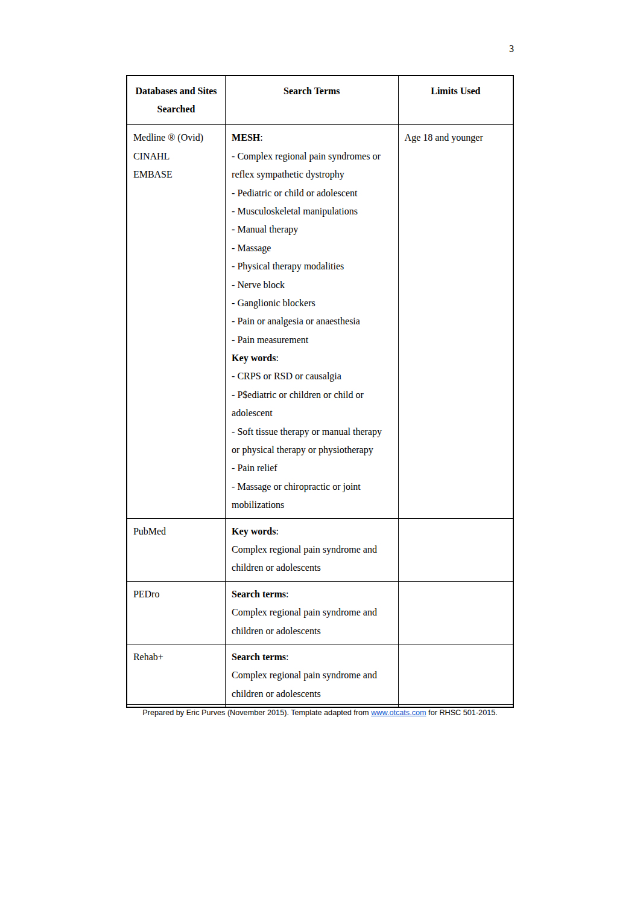3
| Databases and Sites Searched | Search Terms | Limits Used |
| --- | --- | --- |
| Medline ® (Ovid) CINAHL EMBASE | MESH : - Complex regional pain syndromes or reflex sympathetic dystrophy - Pediatric or child or adolescent - Musculoskeletal manipulations - Manual therapy - Massage - Physical therapy modalities - Nerve block - Ganglionic blockers - Pain or analgesia or anaesthesia - Pain measurement Key words : - CRPS or RSD or causalgia - P$ediatric or children or child or adolescent - Soft tissue therapy or manual therapy or physical therapy or physiotherapy - Pain relief - Massage or chiropractic or joint mobilizations | Age 18 and younger |
| PubMed | Key words : Complex regional pain syndrome and children or adolescents | |
| PEDro | Search terms : Complex regional pain syndrome and children or adolescents | |
| Rehab+ | Search terms : Complex regional pain syndrome and children or adolescents | |
Prepared by Eric Purves (November 2015). Template adapted from www.otcats.com for RHSC 501-2015.